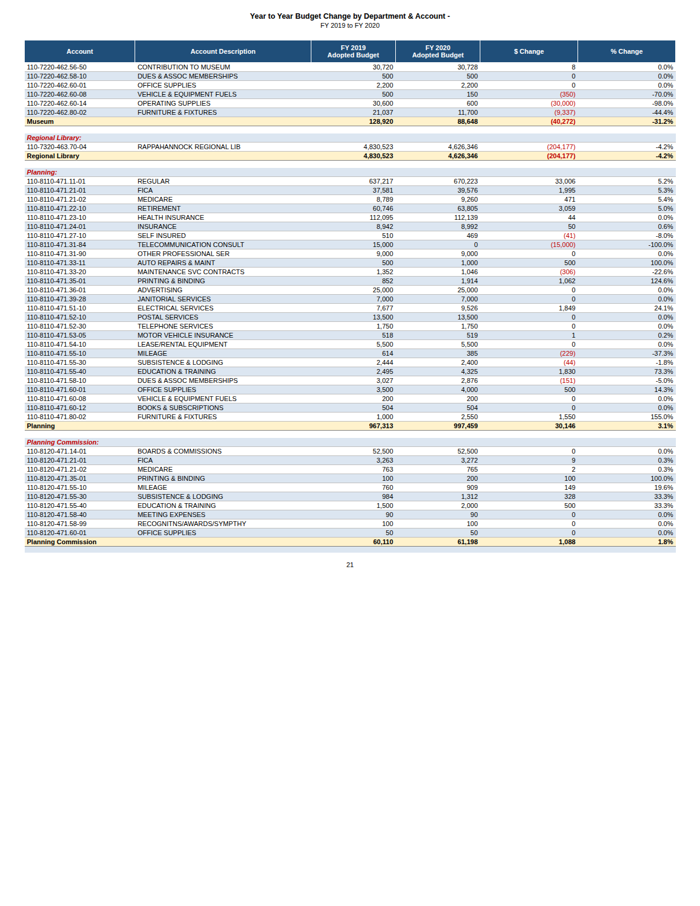Year to Year Budget Change by Department & Account -
FY 2019 to FY 2020
| Account | Account Description | FY 2019 Adopted Budget | FY 2020 Adopted Budget | $ Change | % Change |
| --- | --- | --- | --- | --- | --- |
| 110-7220-462.56-50 | CONTRIBUTION TO MUSEUM | 30,720 | 30,728 | 8 | 0.0% |
| 110-7220-462.58-10 | DUES & ASSOC MEMBERSHIPS | 500 | 500 | 0 | 0.0% |
| 110-7220-462.60-01 | OFFICE SUPPLIES | 2,200 | 2,200 | 0 | 0.0% |
| 110-7220-462.60-08 | VEHICLE & EQUIPMENT FUELS | 500 | 150 | (350) | -70.0% |
| 110-7220-462.60-14 | OPERATING SUPPLIES | 30,600 | 600 | (30,000) | -98.0% |
| 110-7220-462.80-02 | FURNITURE & FIXTURES | 21,037 | 11,700 | (9,337) | -44.4% |
| Museum | | 128,920 | 88,648 | (40,272) | -31.2% |
| Regional Library: |
| 110-7320-463.70-04 | RAPPAHANNOCK REGIONAL LIB | 4,830,523 | 4,626,346 | (204,177) | -4.2% |
| Regional Library | | 4,830,523 | 4,626,346 | (204,177) | -4.2% |
| Planning: |
| 110-8110-471.11-01 | REGULAR | 637,217 | 670,223 | 33,006 | 5.2% |
| 110-8110-471.21-01 | FICA | 37,581 | 39,576 | 1,995 | 5.3% |
| 110-8110-471.21-02 | MEDICARE | 8,789 | 9,260 | 471 | 5.4% |
| 110-8110-471.22-10 | RETIREMENT | 60,746 | 63,805 | 3,059 | 5.0% |
| 110-8110-471.23-10 | HEALTH INSURANCE | 112,095 | 112,139 | 44 | 0.0% |
| 110-8110-471.24-01 | INSURANCE | 8,942 | 8,992 | 50 | 0.6% |
| 110-8110-471.27-10 | SELF INSURED | 510 | 469 | (41) | -8.0% |
| 110-8110-471.31-84 | TELECOMMUNICATION CONSULT | 15,000 | 0 | (15,000) | -100.0% |
| 110-8110-471.31-90 | OTHER PROFESSIONAL SER | 9,000 | 9,000 | 0 | 0.0% |
| 110-8110-471.33-11 | AUTO REPAIRS & MAINT | 500 | 1,000 | 500 | 100.0% |
| 110-8110-471.33-20 | MAINTENANCE SVC CONTRACTS | 1,352 | 1,046 | (306) | -22.6% |
| 110-8110-471.35-01 | PRINTING & BINDING | 852 | 1,914 | 1,062 | 124.6% |
| 110-8110-471.36-01 | ADVERTISING | 25,000 | 25,000 | 0 | 0.0% |
| 110-8110-471.39-28 | JANITORIAL SERVICES | 7,000 | 7,000 | 0 | 0.0% |
| 110-8110-471.51-10 | ELECTRICAL SERVICES | 7,677 | 9,526 | 1,849 | 24.1% |
| 110-8110-471.52-10 | POSTAL SERVICES | 13,500 | 13,500 | 0 | 0.0% |
| 110-8110-471.52-30 | TELEPHONE SERVICES | 1,750 | 1,750 | 0 | 0.0% |
| 110-8110-471.53-05 | MOTOR VEHICLE INSURANCE | 518 | 519 | 1 | 0.2% |
| 110-8110-471.54-10 | LEASE/RENTAL EQUIPMENT | 5,500 | 5,500 | 0 | 0.0% |
| 110-8110-471.55-10 | MILEAGE | 614 | 385 | (229) | -37.3% |
| 110-8110-471.55-30 | SUBSISTENCE & LODGING | 2,444 | 2,400 | (44) | -1.8% |
| 110-8110-471.55-40 | EDUCATION & TRAINING | 2,495 | 4,325 | 1,830 | 73.3% |
| 110-8110-471.58-10 | DUES & ASSOC MEMBERSHIPS | 3,027 | 2,876 | (151) | -5.0% |
| 110-8110-471.60-01 | OFFICE SUPPLIES | 3,500 | 4,000 | 500 | 14.3% |
| 110-8110-471.60-08 | VEHICLE & EQUIPMENT FUELS | 200 | 200 | 0 | 0.0% |
| 110-8110-471.60-12 | BOOKS & SUBSCRIPTIONS | 504 | 504 | 0 | 0.0% |
| 110-8110-471.80-02 | FURNITURE & FIXTURES | 1,000 | 2,550 | 1,550 | 155.0% |
| Planning | | 967,313 | 997,459 | 30,146 | 3.1% |
| Planning Commission: |
| 110-8120-471.14-01 | BOARDS & COMMISSIONS | 52,500 | 52,500 | 0 | 0.0% |
| 110-8120-471.21-01 | FICA | 3,263 | 3,272 | 9 | 0.3% |
| 110-8120-471.21-02 | MEDICARE | 763 | 765 | 2 | 0.3% |
| 110-8120-471.35-01 | PRINTING & BINDING | 100 | 200 | 100 | 100.0% |
| 110-8120-471.55-10 | MILEAGE | 760 | 909 | 149 | 19.6% |
| 110-8120-471.55-30 | SUBSISTENCE & LODGING | 984 | 1,312 | 328 | 33.3% |
| 110-8120-471.55-40 | EDUCATION & TRAINING | 1,500 | 2,000 | 500 | 33.3% |
| 110-8120-471.58-40 | MEETING EXPENSES | 90 | 90 | 0 | 0.0% |
| 110-8120-471.58-99 | RECOGNITNS/AWARDS/SYMPTHY | 100 | 100 | 0 | 0.0% |
| 110-8120-471.60-01 | OFFICE SUPPLIES | 50 | 50 | 0 | 0.0% |
| Planning Commission | | 60,110 | 61,198 | 1,088 | 1.8% |
21